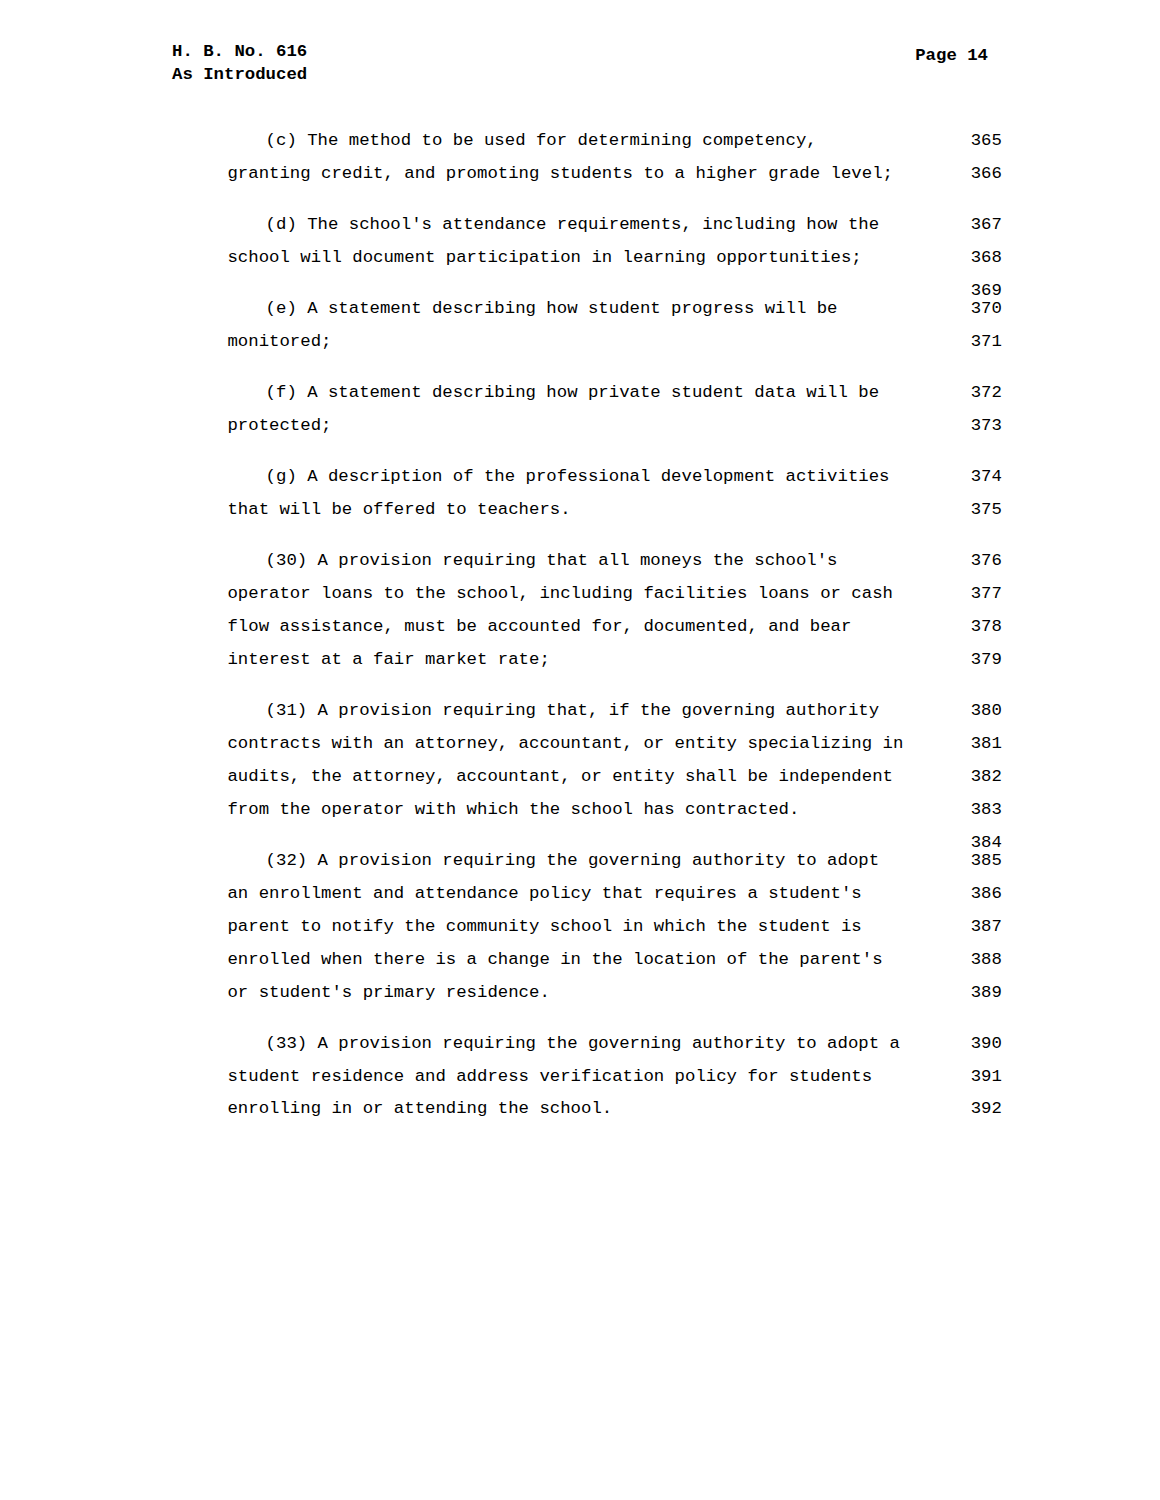H. B. No. 616
As Introduced
Page 14
(c) The method to be used for determining competency, granting credit, and promoting students to a higher grade level;365366
(d) The school's attendance requirements, including how the school will document participation in learning opportunities;367368369
(e) A statement describing how student progress will be monitored;370371
(f) A statement describing how private student data will be protected;372373
(g) A description of the professional development activities that will be offered to teachers.374375
(30) A provision requiring that all moneys the school's operator loans to the school, including facilities loans or cash flow assistance, must be accounted for, documented, and bear interest at a fair market rate;376377378379
(31) A provision requiring that, if the governing authority contracts with an attorney, accountant, or entity specializing in audits, the attorney, accountant, or entity shall be independent from the operator with which the school has contracted.380381382383384
(32) A provision requiring the governing authority to adopt an enrollment and attendance policy that requires a student's parent to notify the community school in which the student is enrolled when there is a change in the location of the parent's or student's primary residence.385386387388389
(33) A provision requiring the governing authority to adopt a student residence and address verification policy for students enrolling in or attending the school.390391392